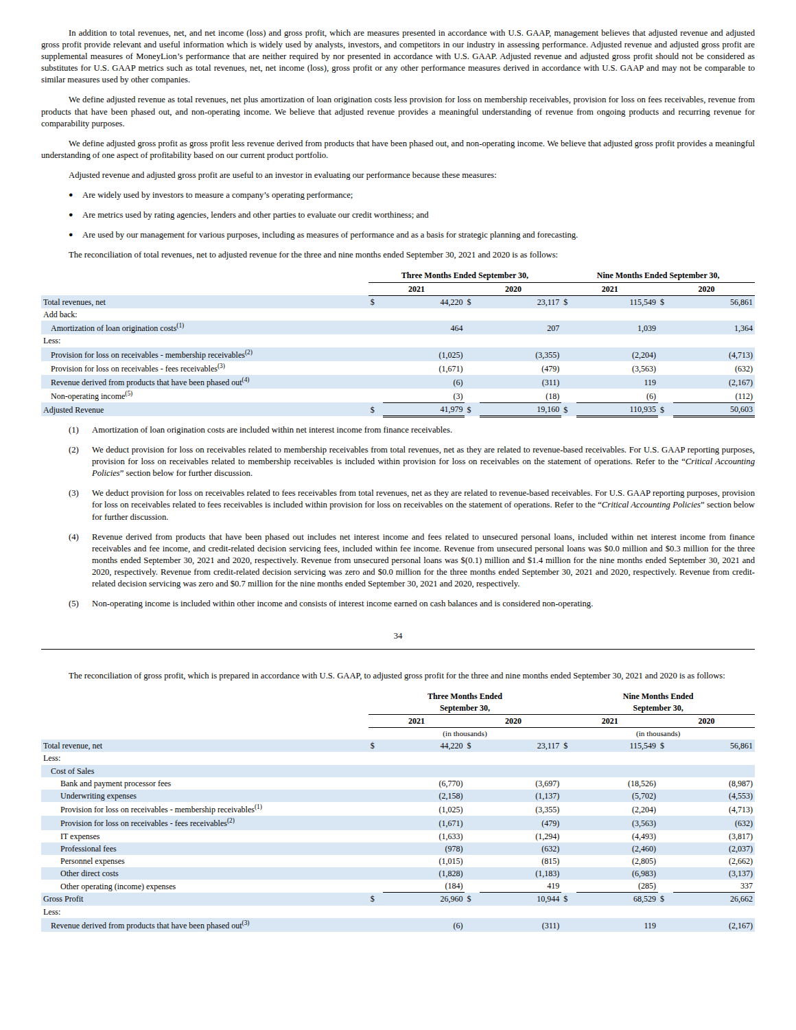In addition to total revenues, net, and net income (loss) and gross profit, which are measures presented in accordance with U.S. GAAP, management believes that adjusted revenue and adjusted gross profit provide relevant and useful information which is widely used by analysts, investors, and competitors in our industry in assessing performance. Adjusted revenue and adjusted gross profit are supplemental measures of MoneyLion’s performance that are neither required by nor presented in accordance with U.S. GAAP. Adjusted revenue and adjusted gross profit should not be considered as substitutes for U.S. GAAP metrics such as total revenues, net, net income (loss), gross profit or any other performance measures derived in accordance with U.S. GAAP and may not be comparable to similar measures used by other companies.
We define adjusted revenue as total revenues, net plus amortization of loan origination costs less provision for loss on membership receivables, provision for loss on fees receivables, revenue from products that have been phased out, and non-operating income. We believe that adjusted revenue provides a meaningful understanding of revenue from ongoing products and recurring revenue for comparability purposes.
We define adjusted gross profit as gross profit less revenue derived from products that have been phased out, and non-operating income. We believe that adjusted gross profit provides a meaningful understanding of one aspect of profitability based on our current product portfolio.
Adjusted revenue and adjusted gross profit are useful to an investor in evaluating our performance because these measures:
Are widely used by investors to measure a company’s operating performance;
Are metrics used by rating agencies, lenders and other parties to evaluate our credit worthiness; and
Are used by our management for various purposes, including as measures of performance and as a basis for strategic planning and forecasting.
The reconciliation of total revenues, net to adjusted revenue for the three and nine months ended September 30, 2021 and 2020 is as follows:
| | Three Months Ended September 30, | Nine Months Ended September 30, |
| | 2021 | 2020 | 2021 | 2020 |
| Total revenues, net | $ | 44,220 | $ | 23,117 | $ | 115,549 | $ | 56,861 |
| Add back: | | | | | | | | |
| Amortization of loan origination costs (1) | | 464 | | 207 | | 1,039 | | 1,364 |
| Less: | | | | | | | | |
| Provision for loss on receivables - membership receivables (2) | | (1,025) | | (3,355) | | (2,204) | | (4,713) |
| Provision for loss on receivables - fees receivables (3) | | (1,671) | | (479) | | (3,563) | | (632) |
| Revenue derived from products that have been phased out (4) | | (6) | | (311) | | 119 | | (2,167) |
| Non-operating income (5) | | (3) | | (18) | | (6) | | (112) |
| Adjusted Revenue | $ | 41,979 | $ | 19,160 | $ | 110,935 | $ | 50,603 |
(1) Amortization of loan origination costs are included within net interest income from finance receivables.
(2) We deduct provision for loss on receivables related to membership receivables from total revenues, net as they are related to revenue-based receivables. For U.S. GAAP reporting purposes, provision for loss on receivables related to membership receivables is included within provision for loss on receivables on the statement of operations. Refer to the “Critical Accounting Policies” section below for further discussion.
(3) We deduct provision for loss on receivables related to fees receivables from total revenues, net as they are related to revenue-based receivables. For U.S. GAAP reporting purposes, provision for loss on receivables related to fees receivables is included within provision for loss on receivables on the statement of operations. Refer to the “Critical Accounting Policies” section below for further discussion.
(4) Revenue derived from products that have been phased out includes net interest income and fees related to unsecured personal loans, included within net interest income from finance receivables and fee income, and credit-related decision servicing fees, included within fee income. Revenue from unsecured personal loans was $0.0 million and $0.3 million for the three months ended September 30, 2021 and 2020, respectively. Revenue from unsecured personal loans was $(0.1) million and $1.4 million for the nine months ended September 30, 2021 and 2020, respectively. Revenue from credit-related decision servicing was zero and $0.0 million for the three months ended September 30, 2021 and 2020, respectively. Revenue from credit-related decision servicing was zero and $0.7 million for the nine months ended September 30, 2021 and 2020, respectively.
(5) Non-operating income is included within other income and consists of interest income earned on cash balances and is considered non-operating.
34
The reconciliation of gross profit, which is prepared in accordance with U.S. GAAP, to adjusted gross profit for the three and nine months ended September 30, 2021 and 2020 is as follows:
| | Three Months Ended September 30, | Nine Months Ended September 30, |
| | 2021 | 2020 | 2021 | 2020 |
| | (in thousands) | (in thousands) |
| Total revenue, net | $ | 44,220 | $ | 23,117 | $ | 115,549 | $ | 56,861 |
| Less: | | | | | | | | |
| Cost of Sales | | | | | | | | |
| Bank and payment processor fees | | (6,770) | | (3,697) | | (18,526) | | (8,987) |
| Underwriting expenses | | (2,158) | | (1,137) | | (5,702) | | (4,553) |
| Provision for loss on receivables - membership receivables (1) | | (1,025) | | (3,355) | | (2,204) | | (4,713) |
| Provision for loss on receivables - fees receivables (2) | | (1,671) | | (479) | | (3,563) | | (632) |
| IT expenses | | (1,633) | | (1,294) | | (4,493) | | (3,817) |
| Professional fees | | (978) | | (632) | | (2,460) | | (2,037) |
| Personnel expenses | | (1,015) | | (815) | | (2,805) | | (2,662) |
| Other direct costs | | (1,828) | | (1,183) | | (6,983) | | (3,137) |
| Other operating (income) expenses | | (184) | | 419 | | (285) | | 337 |
| Gross Profit | $ | 26,960 | $ | 10,944 | $ | 68,529 | $ | 26,662 |
| Less: | | | | | | | | |
| Revenue derived from products that have been phased out (3) | | (6) | | (311) | | 119 | | (2,167) |